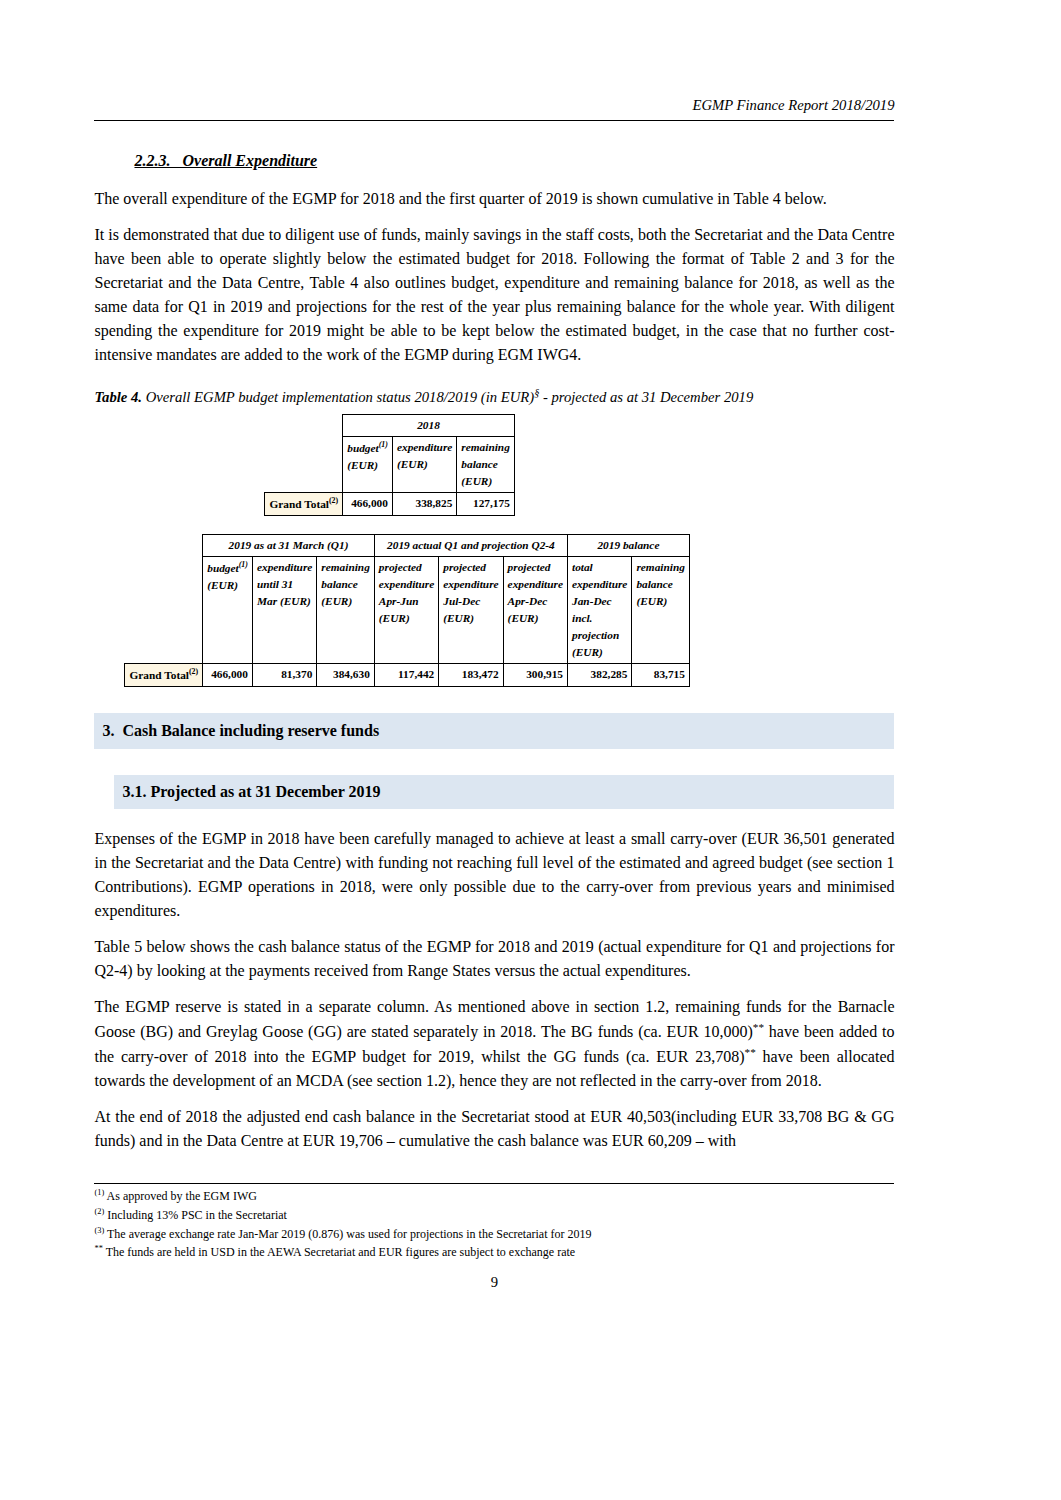EGMP Finance Report 2018/2019
2.2.3. Overall Expenditure
The overall expenditure of the EGMP for 2018 and the first quarter of 2019 is shown cumulative in Table 4 below.
It is demonstrated that due to diligent use of funds, mainly savings in the staff costs, both the Secretariat and the Data Centre have been able to operate slightly below the estimated budget for 2018. Following the format of Table 2 and 3 for the Secretariat and the Data Centre, Table 4 also outlines budget, expenditure and remaining balance for 2018, as well as the same data for Q1 in 2019 and projections for the rest of the year plus remaining balance for the whole year. With diligent spending the expenditure for 2019 might be able to be kept below the estimated budget, in the case that no further cost-intensive mandates are added to the work of the EGMP during EGM IWG4.
Table 4. Overall EGMP budget implementation status 2018/2019 (in EUR)§ - projected as at 31 December 2019
| | 2018 |
| | budget (1) (EUR) | expenditure (EUR) | remaining balance (EUR) |
| Grand Total (2) | 466,000 | 338,825 | 127,175 |
| | 2019 as at 31 March (Q1) | 2019 actual Q1 and projection Q2-4 | 2019 balance |
| | budget (1) (EUR) | expenditure until 31 Mar (EUR) | remaining balance (EUR) | projected expenditure Apr-Jun (EUR) | projected expenditure Jul-Dec (EUR) | projected expenditure Apr-Dec (EUR) | total expenditure Jan-Dec incl. projection (EUR) | remaining balance (EUR) |
| Grand Total (2) | 466,000 | 81,370 | 384,630 | 117,442 | 183,472 | 300,915 | 382,285 | 83,715 |
3. Cash Balance including reserve funds
3.1. Projected as at 31 December 2019
Expenses of the EGMP in 2018 have been carefully managed to achieve at least a small carry-over (EUR 36,501 generated in the Secretariat and the Data Centre) with funding not reaching full level of the estimated and agreed budget (see section 1 Contributions). EGMP operations in 2018, were only possible due to the carry-over from previous years and minimised expenditures.
Table 5 below shows the cash balance status of the EGMP for 2018 and 2019 (actual expenditure for Q1 and projections for Q2-4) by looking at the payments received from Range States versus the actual expenditures.
The EGMP reserve is stated in a separate column. As mentioned above in section 1.2, remaining funds for the Barnacle Goose (BG) and Greylag Goose (GG) are stated separately in 2018. The BG funds (ca. EUR 10,000)** have been added to the carry-over of 2018 into the EGMP budget for 2019, whilst the GG funds (ca. EUR 23,708)** have been allocated towards the development of an MCDA (see section 1.2), hence they are not reflected in the carry-over from 2018.
At the end of 2018 the adjusted end cash balance in the Secretariat stood at EUR 40,503(including EUR 33,708 BG & GG funds) and in the Data Centre at EUR 19,706 – cumulative the cash balance was EUR 60,209 – with
(1) As approved by the EGM IWG
(2) Including 13% PSC in the Secretariat
(3) The average exchange rate Jan-Mar 2019 (0.876) was used for projections in the Secretariat for 2019
** The funds are held in USD in the AEWA Secretariat and EUR figures are subject to exchange rate
9